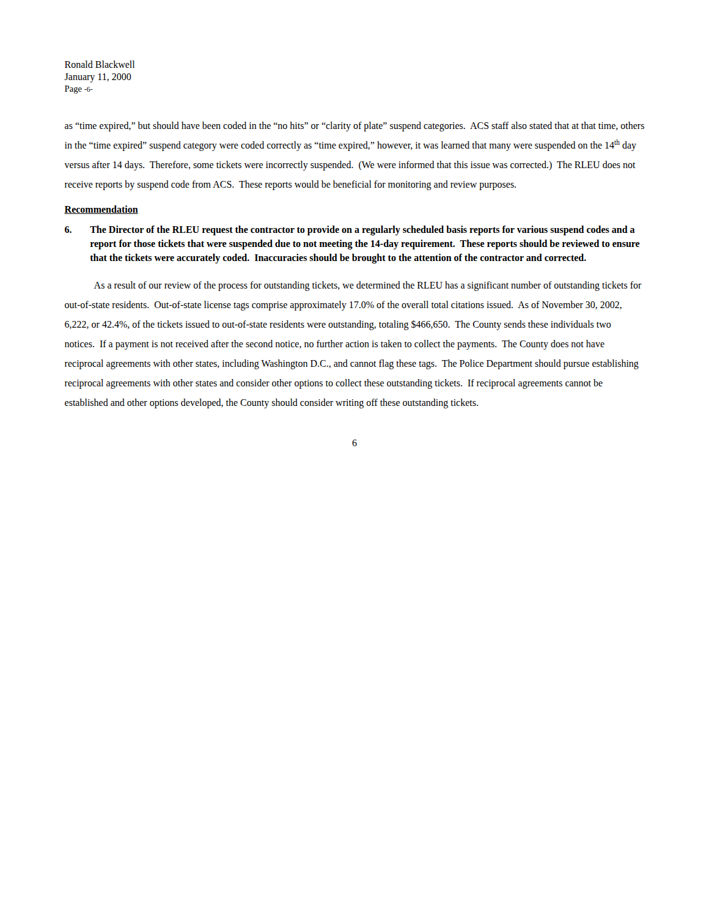Ronald Blackwell
January 11, 2000
Page -6-
as “time expired,” but should have been coded in the “no hits” or “clarity of plate” suspend categories. ACS staff also stated that at that time, others in the “time expired” suspend category were coded correctly as “time expired,” however, it was learned that many were suspended on the 14th day versus after 14 days. Therefore, some tickets were incorrectly suspended. (We were informed that this issue was corrected.) The RLEU does not receive reports by suspend code from ACS. These reports would be beneficial for monitoring and review purposes.
Recommendation
6. The Director of the RLEU request the contractor to provide on a regularly scheduled basis reports for various suspend codes and a report for those tickets that were suspended due to not meeting the 14-day requirement. These reports should be reviewed to ensure that the tickets were accurately coded. Inaccuracies should be brought to the attention of the contractor and corrected.
As a result of our review of the process for outstanding tickets, we determined the RLEU has a significant number of outstanding tickets for out-of-state residents. Out-of-state license tags comprise approximately 17.0% of the overall total citations issued. As of November 30, 2002, 6,222, or 42.4%, of the tickets issued to out-of-state residents were outstanding, totaling $466,650. The County sends these individuals two notices. If a payment is not received after the second notice, no further action is taken to collect the payments. The County does not have reciprocal agreements with other states, including Washington D.C., and cannot flag these tags. The Police Department should pursue establishing reciprocal agreements with other states and consider other options to collect these outstanding tickets. If reciprocal agreements cannot be established and other options developed, the County should consider writing off these outstanding tickets.
6